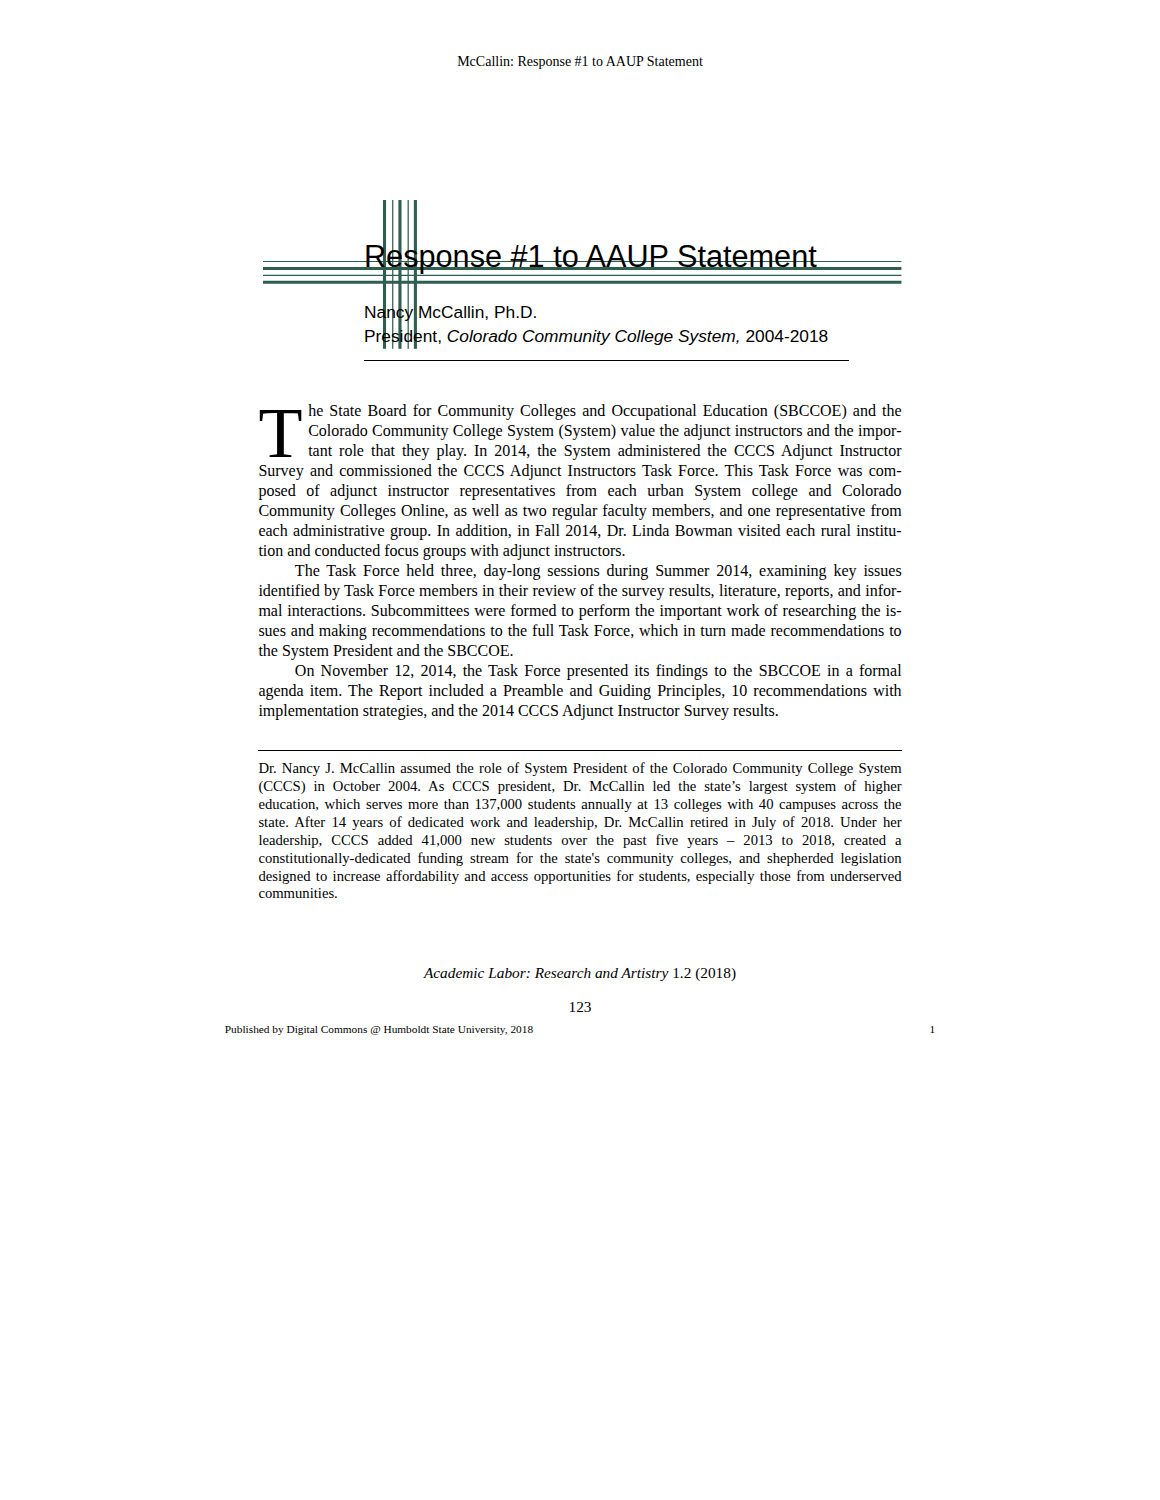McCallin: Response #1 to AAUP Statement
Response #1 to AAUP Statement
Nancy McCallin, Ph.D.
President, Colorado Community College System, 2004-2018
The State Board for Community Colleges and Occupational Education (SBCCOE) and the Colorado Community College System (System) value the adjunct instructors and the important role that they play. In 2014, the System administered the CCCS Adjunct Instructor Survey and commissioned the CCCS Adjunct Instructors Task Force. This Task Force was composed of adjunct instructor representatives from each urban System college and Colorado Community Colleges Online, as well as two regular faculty members, and one representative from each administrative group. In addition, in Fall 2014, Dr. Linda Bowman visited each rural institution and conducted focus groups with adjunct instructors.
The Task Force held three, day-long sessions during Summer 2014, examining key issues identified by Task Force members in their review of the survey results, literature, reports, and informal interactions. Subcommittees were formed to perform the important work of researching the issues and making recommendations to the full Task Force, which in turn made recommendations to the System President and the SBCCOE.
On November 12, 2014, the Task Force presented its findings to the SBCCOE in a formal agenda item. The Report included a Preamble and Guiding Principles, 10 recommendations with implementation strategies, and the 2014 CCCS Adjunct Instructor Survey results.
Dr. Nancy J. McCallin assumed the role of System President of the Colorado Community College System (CCCS) in October 2004. As CCCS president, Dr. McCallin led the state’s largest system of higher education, which serves more than 137,000 students annually at 13 colleges with 40 campuses across the state. After 14 years of dedicated work and leadership, Dr. McCallin retired in July of 2018. Under her leadership, CCCS added 41,000 new students over the past five years – 2013 to 2018, created a constitutionally-dedicated funding stream for the state's community colleges, and shepherded legislation designed to increase affordability and access opportunities for students, especially those from underserved communities.
Academic Labor: Research and Artistry 1.2 (2018)
123
Published by Digital Commons @ Humboldt State University, 2018
1